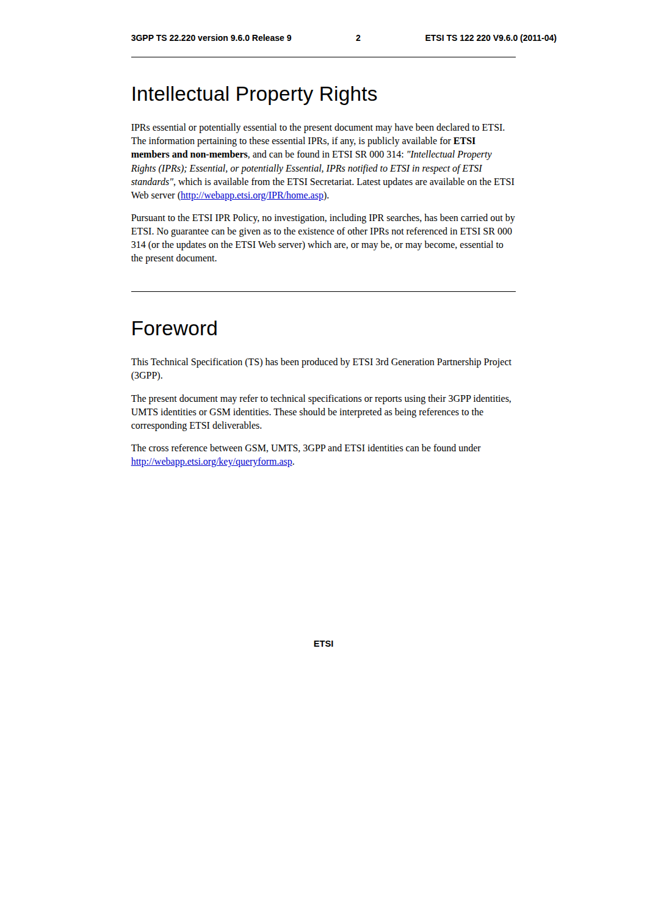3GPP TS 22.220 version 9.6.0 Release 9
2
ETSI TS 122 220 V9.6.0 (2011-04)
Intellectual Property Rights
IPRs essential or potentially essential to the present document may have been declared to ETSI. The information pertaining to these essential IPRs, if any, is publicly available for ETSI members and non-members, and can be found in ETSI SR 000 314: "Intellectual Property Rights (IPRs); Essential, or potentially Essential, IPRs notified to ETSI in respect of ETSI standards", which is available from the ETSI Secretariat. Latest updates are available on the ETSI Web server (http://webapp.etsi.org/IPR/home.asp).
Pursuant to the ETSI IPR Policy, no investigation, including IPR searches, has been carried out by ETSI. No guarantee can be given as to the existence of other IPRs not referenced in ETSI SR 000 314 (or the updates on the ETSI Web server) which are, or may be, or may become, essential to the present document.
Foreword
This Technical Specification (TS) has been produced by ETSI 3rd Generation Partnership Project (3GPP).
The present document may refer to technical specifications or reports using their 3GPP identities, UMTS identities or GSM identities. These should be interpreted as being references to the corresponding ETSI deliverables.
The cross reference between GSM, UMTS, 3GPP and ETSI identities can be found under http://webapp.etsi.org/key/queryform.asp.
ETSI